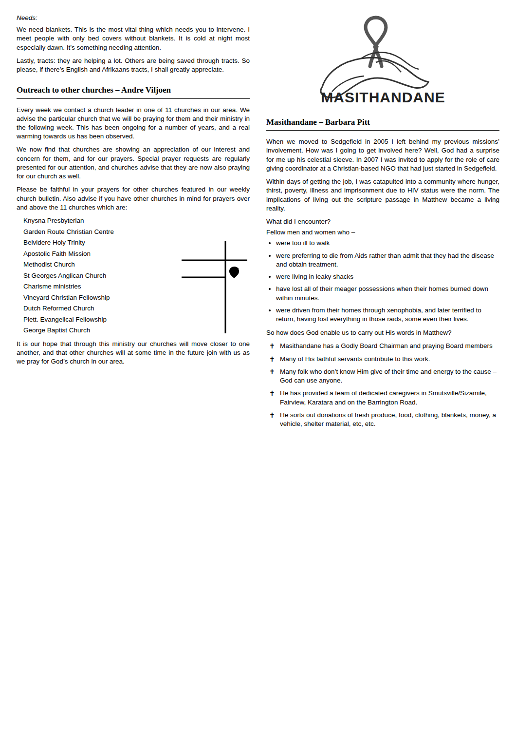Needs:
We need blankets. This is the most vital thing which needs you to intervene. I meet people with only bed covers without blankets. It is cold at night most especially dawn. It’s something needing attention.
Lastly, tracts: they are helping a lot. Others are being saved through tracts. So please, if there’s English and Afrikaans tracts, I shall greatly appreciate.
Outreach to other churches – Andre Viljoen
Every week we contact a church leader in one of 11 churches in our area. We advise the particular church that we will be praying for them and their ministry in the following week. This has been ongoing for a number of years, and a real warming towards us has been observed.
We now find that churches are showing an appreciation of our interest and concern for them, and for our prayers. Special prayer requests are regularly presented for our attention, and churches advise that they are now also praying for our church as well.
Please be faithful in your prayers for other churches featured in our weekly church bulletin. Also advise if you have other churches in mind for prayers over and above the 11 churches which are:
Knysna Presbyterian
Garden Route Christian Centre
Belvidere Holy Trinity
Apostolic Faith Mission
Methodist Church
St Georges Anglican Church
Charisme ministries
Vineyard Christian Fellowship
Dutch Reformed Church
Plett. Evangelical Fellowship
George Baptist Church
It is our hope that through this ministry our churches will move closer to one another, and that other churches will at some time in the future join with us as we pray for God’s church in our area.
MASITHANDANE
Masithandane – Barbara Pitt
When we moved to Sedgefield in 2005 I left behind my previous missions’ involvement. How was I going to get involved here? Well, God had a surprise for me up his celestial sleeve. In 2007 I was invited to apply for the role of care giving coordinator at a Christian-based NGO that had just started in Sedgefield.
Within days of getting the job, I was catapulted into a community where hunger, thirst, poverty, illness and imprisonment due to HIV status were the norm. The implications of living out the scripture passage in Matthew became a living reality.
What did I encounter?
Fellow men and women who –
were too ill to walk
were preferring to die from Aids rather than admit that they had the disease and obtain treatment.
were living in leaky shacks
have lost all of their meager possessions when their homes burned down within minutes.
were driven from their homes through xenophobia, and later terrified to return, having lost everything in those raids, some even their lives.
So how does God enable us to carry out His words in Matthew?
Masithandane has a Godly Board Chairman and praying Board members
Many of His faithful servants contribute to this work.
Many folk who don’t know Him give of their time and energy to the cause – God can use anyone.
He has provided a team of dedicated caregivers in Smutsville/Sizamile, Fairview, Karatara and on the Barrington Road.
He sorts out donations of fresh produce, food, clothing, blankets, money, a vehicle, shelter material, etc, etc.